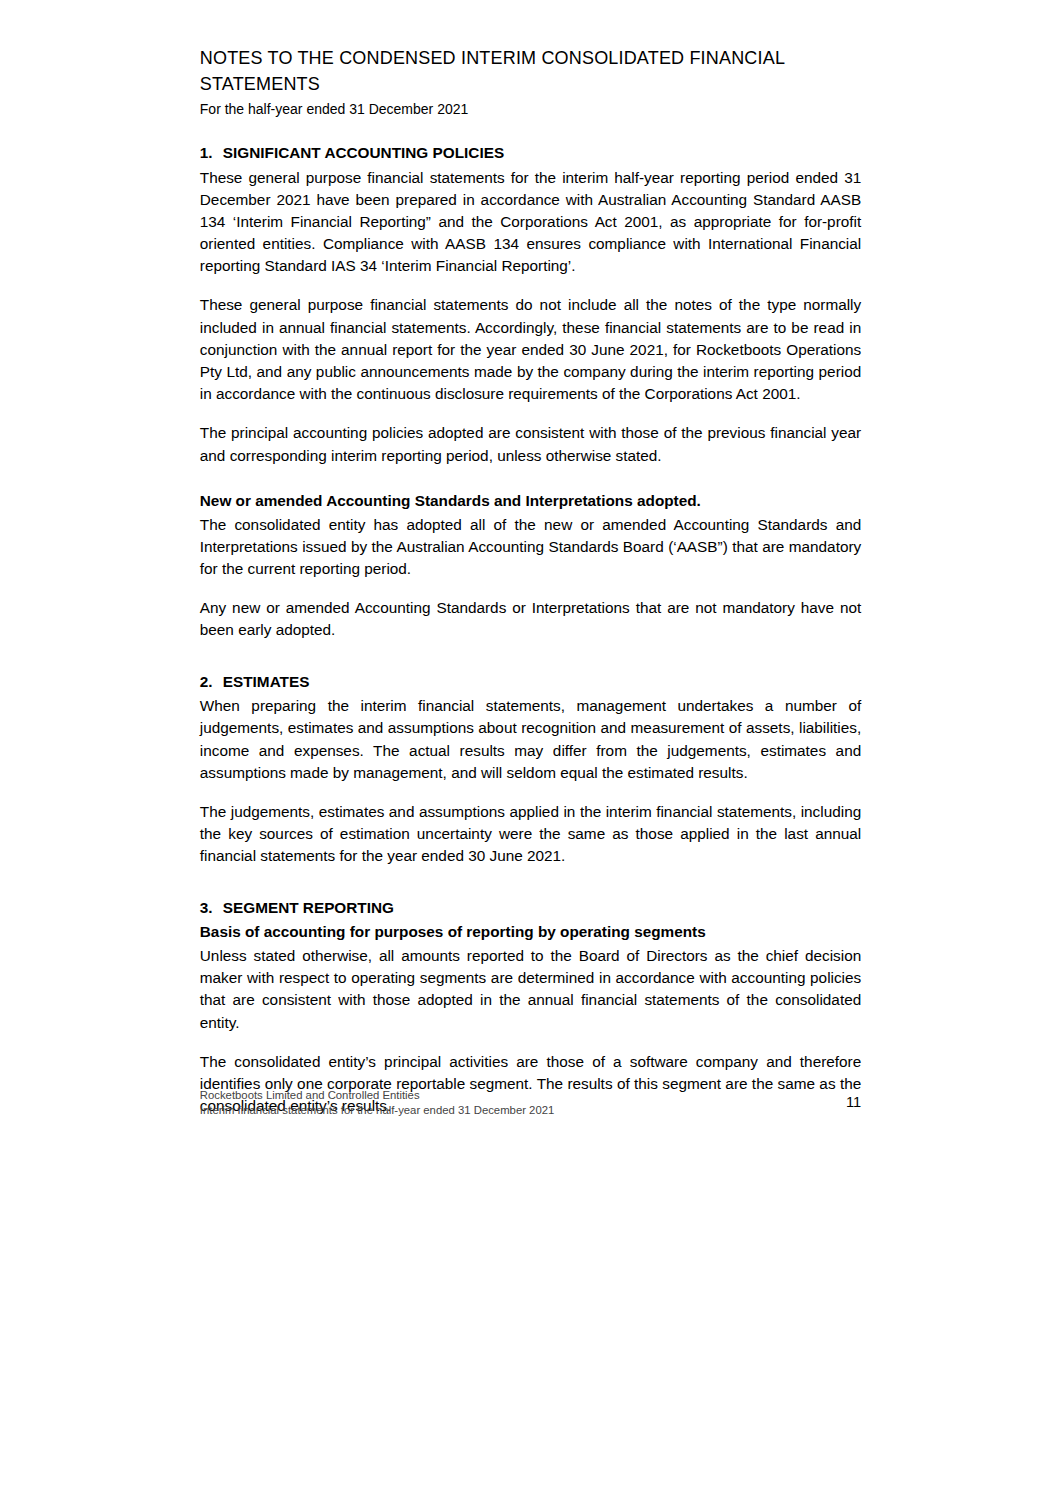NOTES TO THE CONDENSED INTERIM CONSOLIDATED FINANCIAL STATEMENTS
For the half-year ended 31 December 2021
1. SIGNIFICANT ACCOUNTING POLICIES
These general purpose financial statements for the interim half-year reporting period ended 31 December 2021 have been prepared in accordance with Australian Accounting Standard AASB 134 ‘Interim Financial Reporting” and the Corporations Act 2001, as appropriate for for-profit oriented entities. Compliance with AASB 134 ensures compliance with International Financial reporting Standard IAS 34 ‘Interim Financial Reporting’.
These general purpose financial statements do not include all the notes of the type normally included in annual financial statements. Accordingly, these financial statements are to be read in conjunction with the annual report for the year ended 30 June 2021, for Rocketboots Operations Pty Ltd, and any public announcements made by the company during the interim reporting period in accordance with the continuous disclosure requirements of the Corporations Act 2001.
The principal accounting policies adopted are consistent with those of the previous financial year and corresponding interim reporting period, unless otherwise stated.
New or amended Accounting Standards and Interpretations adopted.
The consolidated entity has adopted all of the new or amended Accounting Standards and Interpretations issued by the Australian Accounting Standards Board (‘AASB”) that are mandatory for the current reporting period.
Any new or amended Accounting Standards or Interpretations that are not mandatory have not been early adopted.
2. ESTIMATES
When preparing the interim financial statements, management undertakes a number of judgements, estimates and assumptions about recognition and measurement of assets, liabilities, income and expenses. The actual results may differ from the judgements, estimates and assumptions made by management, and will seldom equal the estimated results.
The judgements, estimates and assumptions applied in the interim financial statements, including the key sources of estimation uncertainty were the same as those applied in the last annual financial statements for the year ended 30 June 2021.
3. SEGMENT REPORTING
Basis of accounting for purposes of reporting by operating segments
Unless stated otherwise, all amounts reported to the Board of Directors as the chief decision maker with respect to operating segments are determined in accordance with accounting policies that are consistent with those adopted in the annual financial statements of the consolidated entity.
The consolidated entity’s principal activities are those of a software company and therefore identifies only one corporate reportable segment. The results of this segment are the same as the consolidated entity’s results.
Rocketboots Limited and Controlled Entities
Interim financial statements for the half-year ended 31 December 2021
11